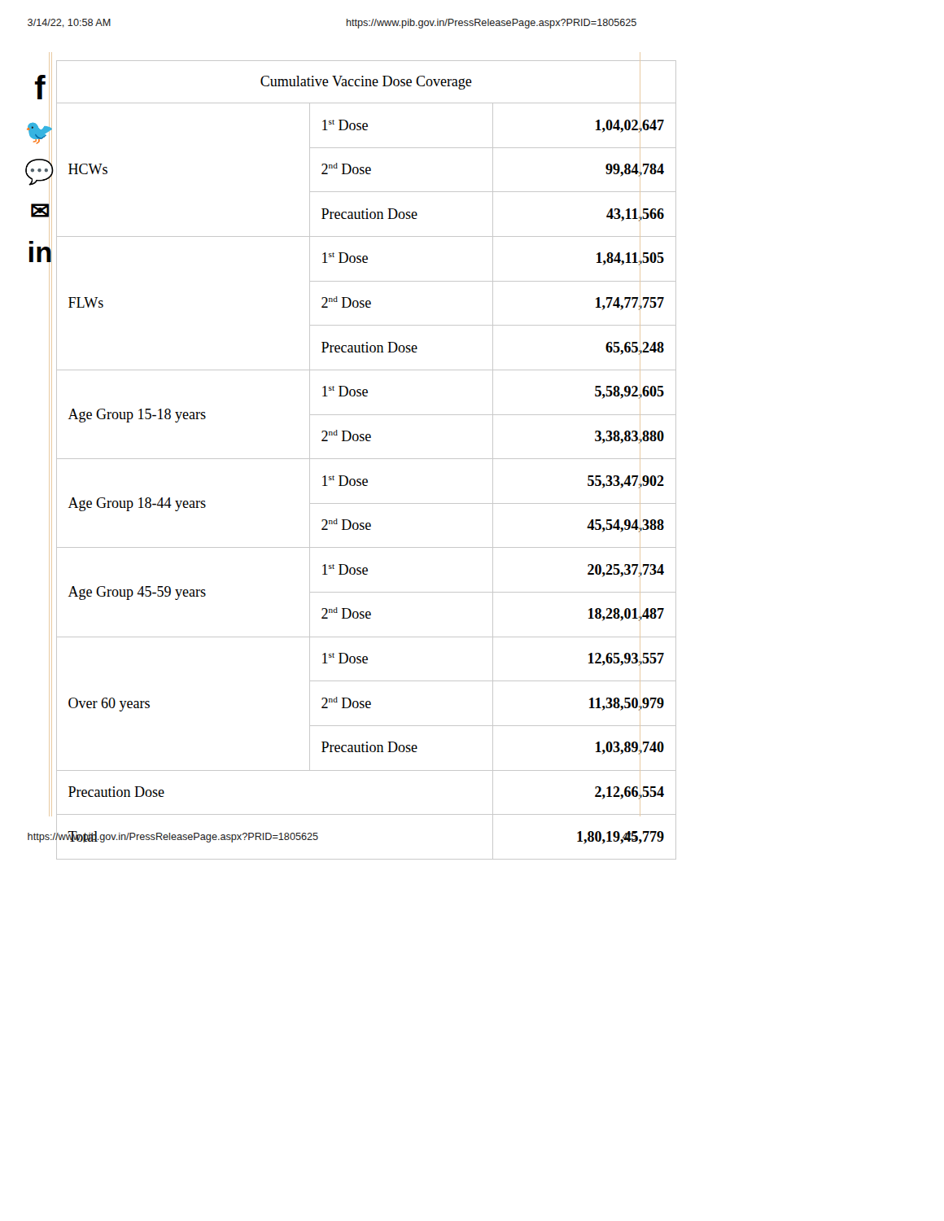3/14/22, 10:58 AM https://www.pib.gov.in/PressReleasePage.aspx?PRID=1805625
f 🐦 💬 ✉ in
Cumulative Vaccine Dose Coverage
| HCWs | 1 st Dose | 1,04,02,647 |
| 2 nd Dose | 99,84,784 |
| Precaution Dose | 43,11,566 |
| FLWs | 1 st Dose | 1,84,11,505 |
| 2 nd Dose | 1,74,77,757 |
| Precaution Dose | 65,65,248 |
| Age Group 15-18 years | 1 st Dose | 5,58,92,605 |
| 2 nd Dose | 3,38,83,880 |
| Age Group 18-44 years | 1 st Dose | 55,33,47,902 |
| 2 nd Dose | 45,54,94,388 |
| Age Group 45-59 years | 1 st Dose | 20,25,37,734 |
| 2 nd Dose | 18,28,01,487 |
| Over 60 years | 1 st Dose | 12,65,93,557 |
| 2 nd Dose | 11,38,50,979 |
| Precaution Dose | 1,03,89,740 |
| Precaution Dose | 2,12,66,554 |
| Total | 1,80,19,45,779 |
https://www.pib.gov.in/PressReleasePage.aspx?PRID=1805625 4/5